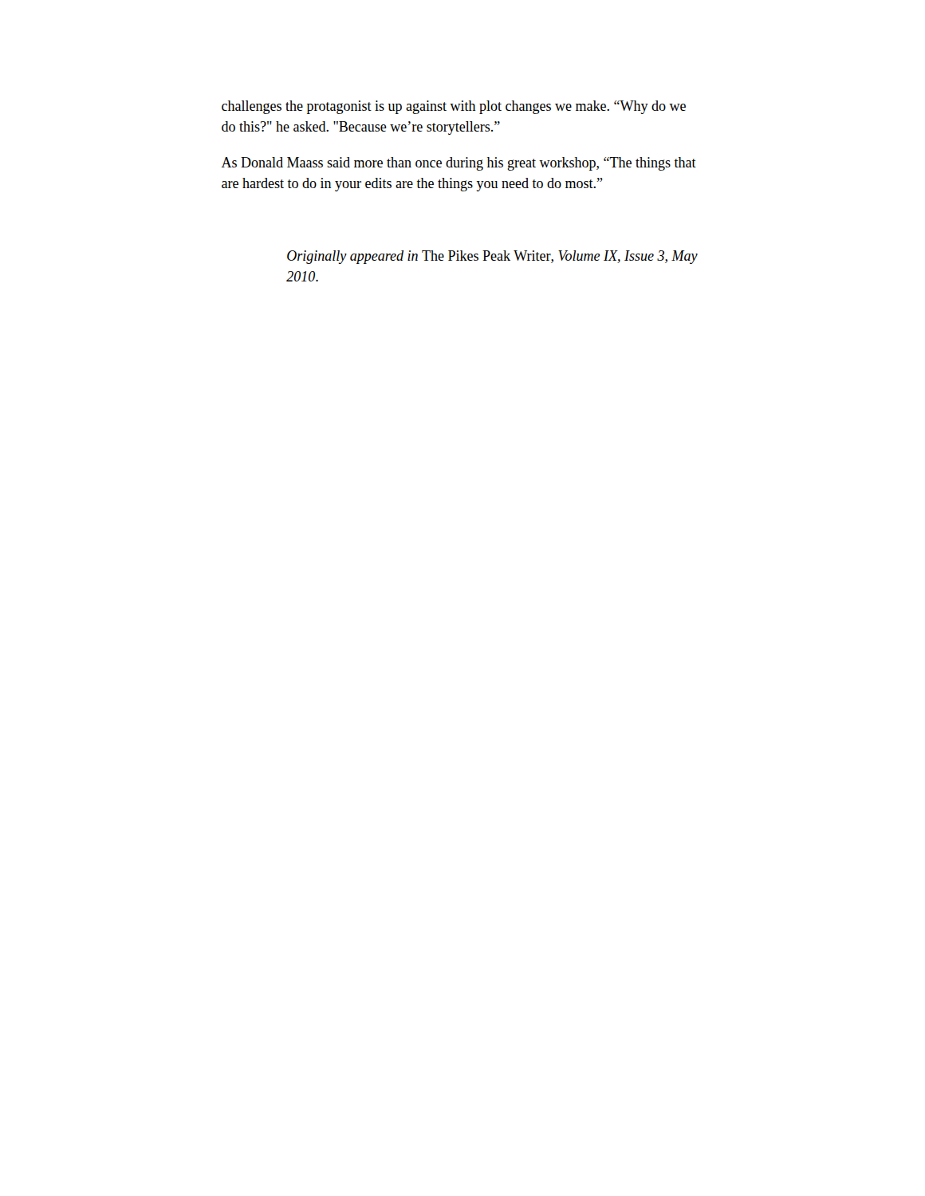challenges the protagonist is up against with plot changes we make. “Why do we do this?" he asked. "Because we’re storytellers.”
As Donald Maass said more than once during his great workshop, “The things that are hardest to do in your edits are the things you need to do most.”
Originally appeared in The Pikes Peak Writer, Volume IX, Issue 3, May 2010.